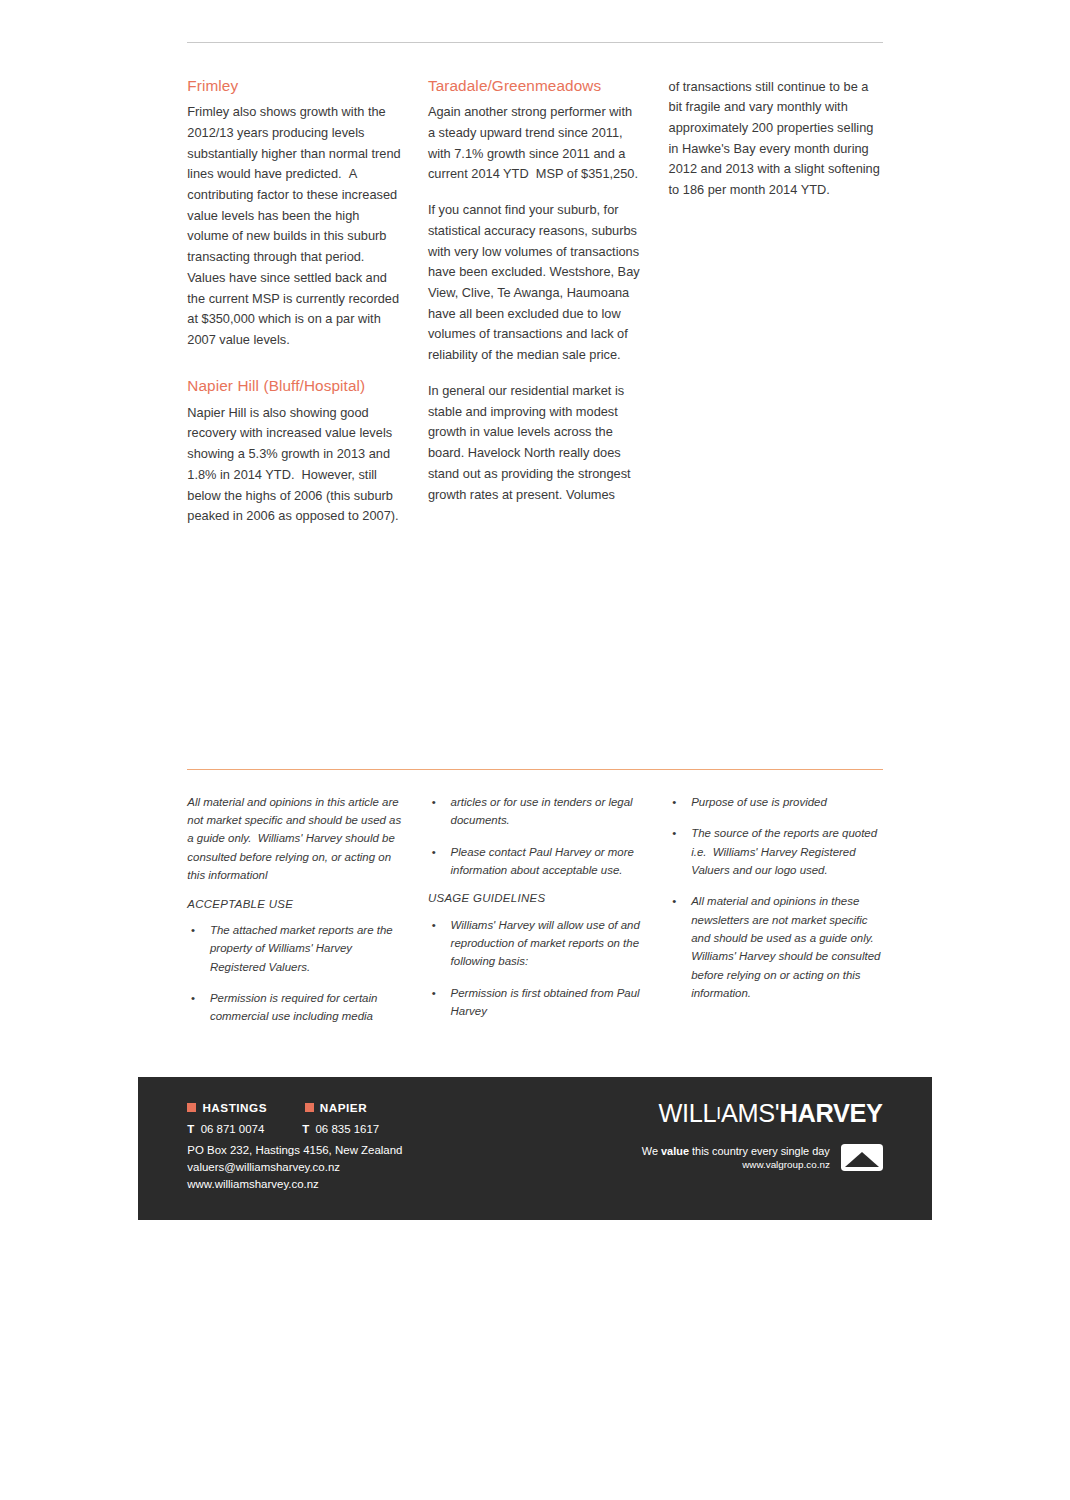Frimley
Frimley also shows growth with the 2012/13 years producing levels substantially higher than normal trend lines would have predicted. A contributing factor to these increased value levels has been the high volume of new builds in this suburb transacting through that period. Values have since settled back and the current MSP is currently recorded at $350,000 which is on a par with 2007 value levels.
Napier Hill (Bluff/Hospital)
Napier Hill is also showing good recovery with increased value levels showing a 5.3% growth in 2013 and 1.8% in 2014 YTD. However, still below the highs of 2006 (this suburb peaked in 2006 as opposed to 2007).
Taradale/Greenmeadows
Again another strong performer with a steady upward trend since 2011, with 7.1% growth since 2011 and a current 2014 YTD MSP of $351,250.
If you cannot find your suburb, for statistical accuracy reasons, suburbs with very low volumes of transactions have been excluded. Westshore, Bay View, Clive, Te Awanga, Haumoana have all been excluded due to low volumes of transactions and lack of reliability of the median sale price.
In general our residential market is stable and improving with modest growth in value levels across the board. Havelock North really does stand out as providing the strongest growth rates at present. Volumes
of transactions still continue to be a bit fragile and vary monthly with approximately 200 properties selling in Hawke's Bay every month during 2012 and 2013 with a slight softening to 186 per month 2014 YTD.
All material and opinions in this article are not market specific and should be used as a guide only. Williams' Harvey should be consulted before relying on, or acting on this informationl
ACCEPTABLE USE
The attached market reports are the property of Williams' Harvey Registered Valuers.
Permission is required for certain commercial use including media
articles or for use in tenders or legal documents.
Please contact Paul Harvey or more information about acceptable use.
USAGE GUIDELINES
Williams' Harvey will allow use of and reproduction of market reports on the following basis:
Permission is first obtained from Paul Harvey
Purpose of use is provided
The source of the reports are quoted i.e. Williams' Harvey Registered Valuers and our logo used.
All material and opinions in these newsletters are not market specific and should be used as a guide only. Williams' Harvey should be consulted before relying on or acting on this information.
HASTINGS NAPIER
T 06 871 0074 T 06 835 1617
PO Box 232, Hastings 4156, New Zealand
valuers@williamsharvey.co.nz
www.williamsharvey.co.nz
WILLIAMS'HARVEY
We value this country every single day
www.valgroup.co.nz